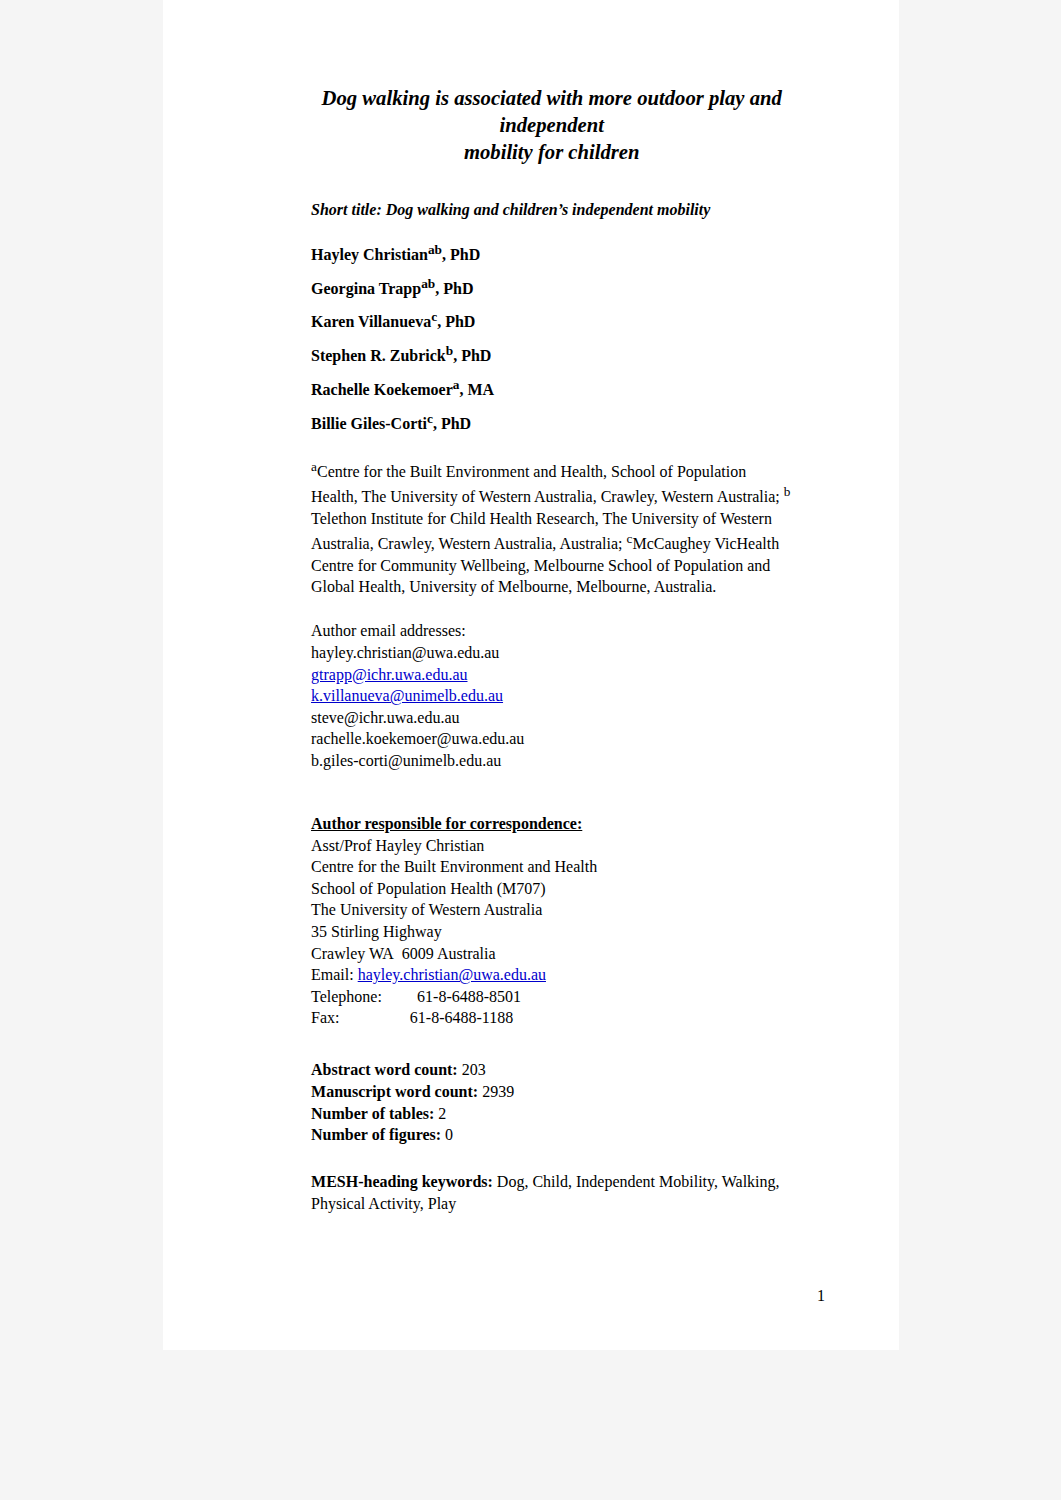Dog walking is associated with more outdoor play and independent
mobility for children
Short title: Dog walking and children’s independent mobility
Hayley Christianab, PhD
Georgina Trappab, PhD
Karen Villanuevac, PhD
Stephen R. Zubrickb, PhD
Rachelle Koekemoera, MA
Billie Giles-Cortic, PhD
aCentre for the Built Environment and Health, School of Population Health, The University of Western Australia, Crawley, Western Australia; b Telethon Institute for Child Health Research, The University of Western Australia, Crawley, Western Australia, Australia; cMcCaughey VicHealth Centre for Community Wellbeing, Melbourne School of Population and Global Health, University of Melbourne, Melbourne, Australia.
Author email addresses:
hayley.christian@uwa.edu.au
gtrapp@ichr.uwa.edu.au
k.villanueva@unimelb.edu.au
steve@ichr.uwa.edu.au
rachelle.koekemoer@uwa.edu.au
b.giles-corti@unimelb.edu.au
Author responsible for correspondence:
Asst/Prof Hayley Christian
Centre for the Built Environment and Health
School of Population Health (M707)
The University of Western Australia
35 Stirling Highway
Crawley WA 6009 Australia
Email: hayley.christian@uwa.edu.au
Telephone: 61-8-6488-8501
Fax: 61-8-6488-1188
Abstract word count: 203
Manuscript word count: 2939
Number of tables: 2
Number of figures: 0
MESH-heading keywords: Dog, Child, Independent Mobility, Walking, Physical Activity, Play
1